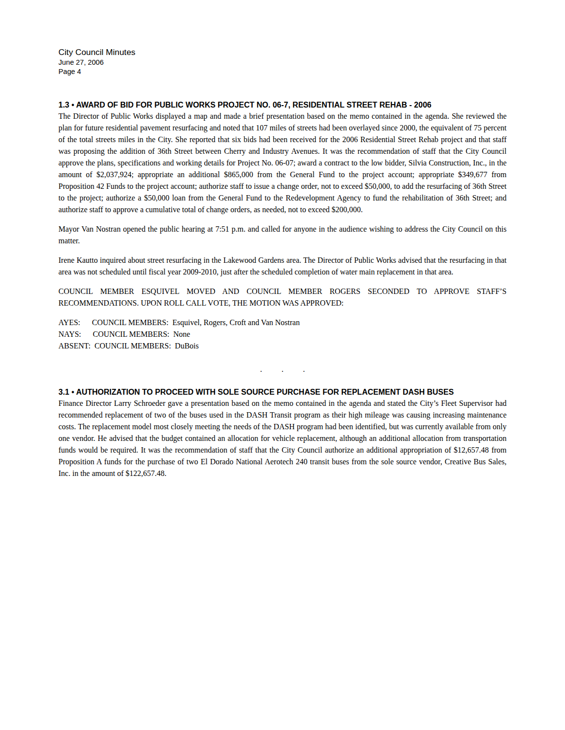City Council Minutes
June 27, 2006
Page 4
1.3 • AWARD OF BID FOR PUBLIC WORKS PROJECT NO. 06-7, RESIDENTIAL STREET REHAB - 2006
The Director of Public Works displayed a map and made a brief presentation based on the memo contained in the agenda. She reviewed the plan for future residential pavement resurfacing and noted that 107 miles of streets had been overlayed since 2000, the equivalent of 75 percent of the total streets miles in the City. She reported that six bids had been received for the 2006 Residential Street Rehab project and that staff was proposing the addition of 36th Street between Cherry and Industry Avenues. It was the recommendation of staff that the City Council approve the plans, specifications and working details for Project No. 06-07; award a contract to the low bidder, Silvia Construction, Inc., in the amount of $2,037,924; appropriate an additional $865,000 from the General Fund to the project account; appropriate $349,677 from Proposition 42 Funds to the project account; authorize staff to issue a change order, not to exceed $50,000, to add the resurfacing of 36th Street to the project; authorize a $50,000 loan from the General Fund to the Redevelopment Agency to fund the rehabilitation of 36th Street; and authorize staff to approve a cumulative total of change orders, as needed, not to exceed $200,000.
Mayor Van Nostran opened the public hearing at 7:51 p.m. and called for anyone in the audience wishing to address the City Council on this matter.
Irene Kautto inquired about street resurfacing in the Lakewood Gardens area. The Director of Public Works advised that the resurfacing in that area was not scheduled until fiscal year 2009-2010, just after the scheduled completion of water main replacement in that area.
COUNCIL MEMBER ESQUIVEL MOVED AND COUNCIL MEMBER ROGERS SECONDED TO APPROVE STAFF’S RECOMMENDATIONS. UPON ROLL CALL VOTE, THE MOTION WAS APPROVED:
AYES: COUNCIL MEMBERS: Esquivel, Rogers, Croft and Van Nostran NAYS: COUNCIL MEMBERS: None ABSENT: COUNCIL MEMBERS: DuBois
...
3.1 • AUTHORIZATION TO PROCEED WITH SOLE SOURCE PURCHASE FOR REPLACEMENT DASH BUSES
Finance Director Larry Schroeder gave a presentation based on the memo contained in the agenda and stated the City’s Fleet Supervisor had recommended replacement of two of the buses used in the DASH Transit program as their high mileage was causing increasing maintenance costs. The replacement model most closely meeting the needs of the DASH program had been identified, but was currently available from only one vendor. He advised that the budget contained an allocation for vehicle replacement, although an additional allocation from transportation funds would be required. It was the recommendation of staff that the City Council authorize an additional appropriation of $12,657.48 from Proposition A funds for the purchase of two El Dorado National Aerotech 240 transit buses from the sole source vendor, Creative Bus Sales, Inc. in the amount of $122,657.48.